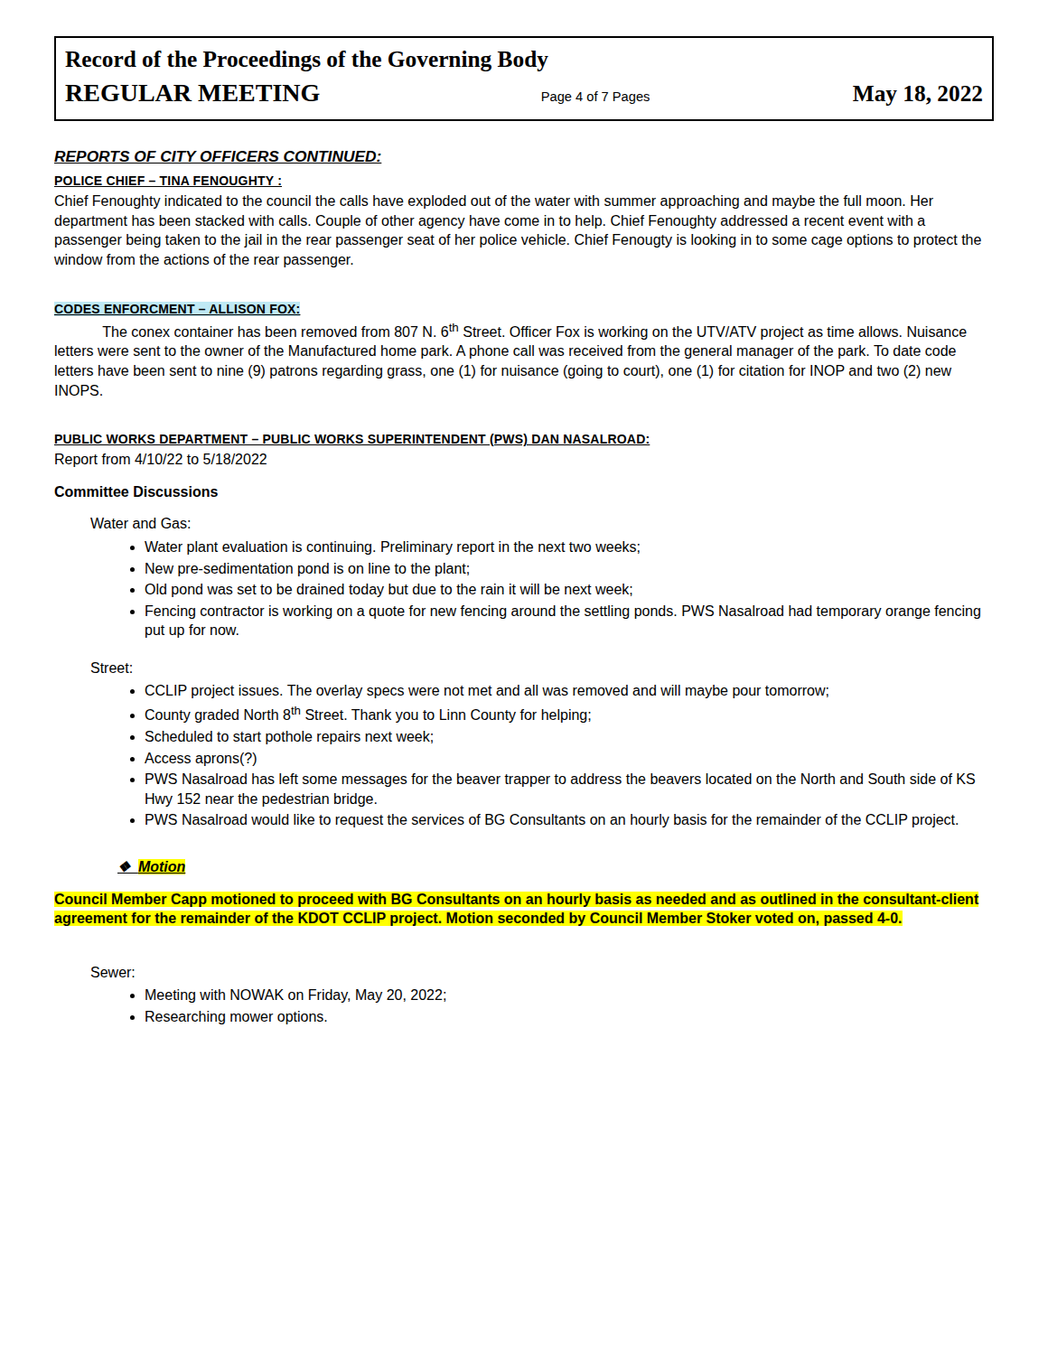Record of the Proceedings of the Governing Body
REGULAR MEETING Page 4 of 7 Pages May 18, 2022
REPORTS OF CITY OFFICERS CONTINUED:
POLICE CHIEF – TINA FENOUGHTY :
Chief Fenoughty indicated to the council the calls have exploded out of the water with summer approaching and maybe the full moon. Her department has been stacked with calls. Couple of other agency have come in to help. Chief Fenoughty addressed a recent event with a passenger being taken to the jail in the rear passenger seat of her police vehicle. Chief Fenougty is looking in to some cage options to protect the window from the actions of the rear passenger.
CODES ENFORCMENT – ALLISON FOX:
The conex container has been removed from 807 N. 6th Street. Officer Fox is working on the UTV/ATV project as time allows. Nuisance letters were sent to the owner of the Manufactured home park. A phone call was received from the general manager of the park. To date code letters have been sent to nine (9) patrons regarding grass, one (1) for nuisance (going to court), one (1) for citation for INOP and two (2) new INOPS.
PUBLIC WORKS DEPARTMENT – PUBLIC WORKS SUPERINTENDENT (PWS) DAN NASALROAD:
Report from 4/10/22 to 5/18/2022
Committee Discussions
Water and Gas:
Water plant evaluation is continuing. Preliminary report in the next two weeks;
New pre-sedimentation pond is on line to the plant;
Old pond was set to be drained today but due to the rain it will be next week;
Fencing contractor is working on a quote for new fencing around the settling ponds. PWS Nasalroad had temporary orange fencing put up for now.
Street:
CCLIP project issues. The overlay specs were not met and all was removed and will maybe pour tomorrow;
County graded North 8th Street. Thank you to Linn County for helping;
Scheduled to start pothole repairs next week;
Access aprons(?)
PWS Nasalroad has left some messages for the beaver trapper to address the beavers located on the North and South side of KS Hwy 152 near the pedestrian bridge.
PWS Nasalroad would like to request the services of BG Consultants on an hourly basis for the remainder of the CCLIP project.
❖ Motion
Council Member Capp motioned to proceed with BG Consultants on an hourly basis as needed and as outlined in the consultant-client agreement for the remainder of the KDOT CCLIP project. Motion seconded by Council Member Stoker voted on, passed 4-0.
Sewer:
Meeting with NOWAK on Friday, May 20, 2022;
Researching mower options.